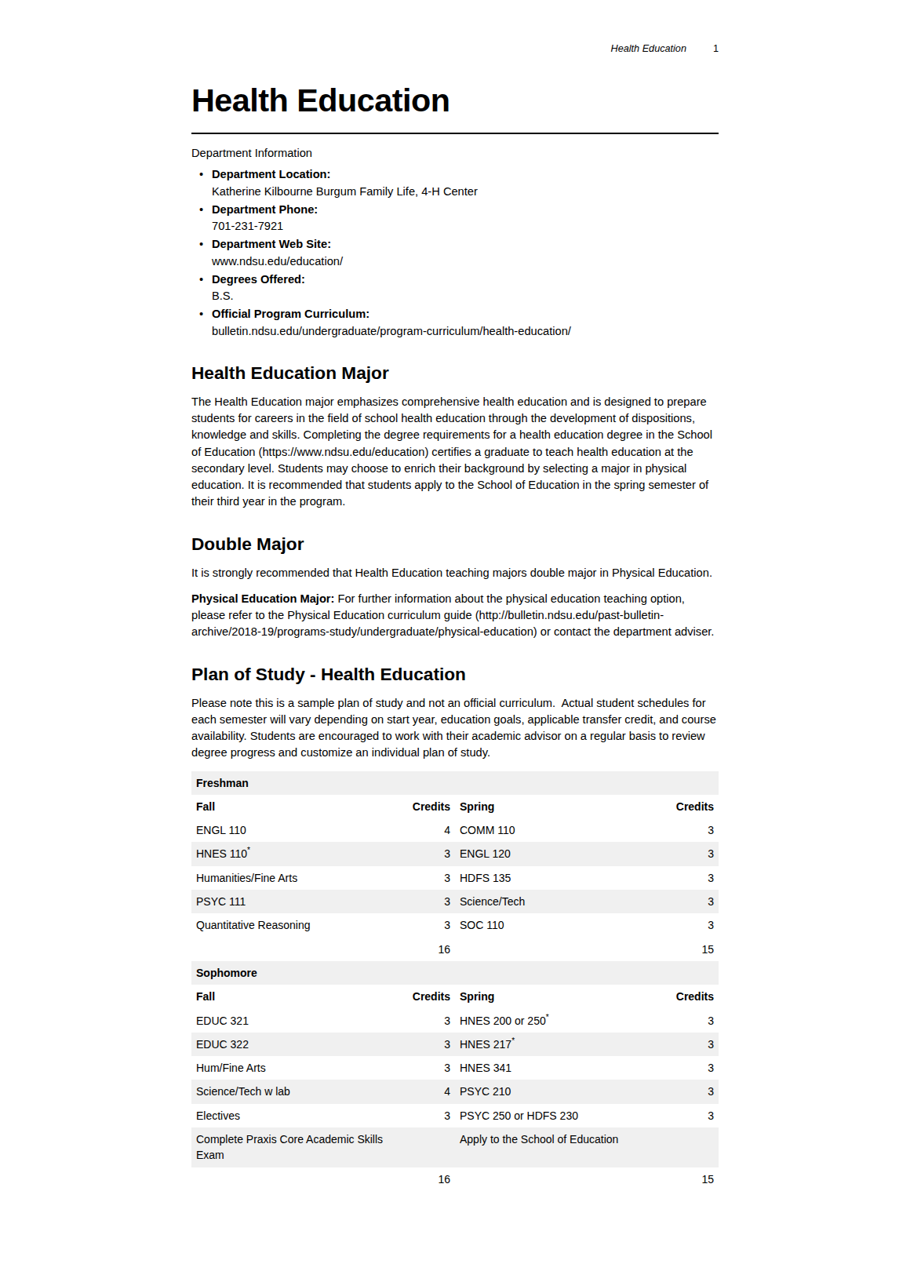Health Education 1
Health Education
Department Information
Department Location: Katherine Kilbourne Burgum Family Life, 4-H Center
Department Phone: 701-231-7921
Department Web Site: www.ndsu.edu/education/
Degrees Offered: B.S.
Official Program Curriculum: bulletin.ndsu.edu/undergraduate/program-curriculum/health-education/
Health Education Major
The Health Education major emphasizes comprehensive health education and is designed to prepare students for careers in the field of school health education through the development of dispositions, knowledge and skills. Completing the degree requirements for a health education degree in the School of Education (https://www.ndsu.edu/education) certifies a graduate to teach health education at the secondary level. Students may choose to enrich their background by selecting a major in physical education. It is recommended that students apply to the School of Education in the spring semester of their third year in the program.
Double Major
It is strongly recommended that Health Education teaching majors double major in Physical Education.
Physical Education Major: For further information about the physical education teaching option, please refer to the Physical Education curriculum guide (http://bulletin.ndsu.edu/past-bulletin-archive/2018-19/programs-study/undergraduate/physical-education) or contact the department adviser.
Plan of Study - Health Education
Please note this is a sample plan of study and not an official curriculum. Actual student schedules for each semester will vary depending on start year, education goals, applicable transfer credit, and course availability. Students are encouraged to work with their academic advisor on a regular basis to review degree progress and customize an individual plan of study.
| Freshman |
| --- |
| Fall | Credits | Spring | Credits |
| ENGL 110 | 4 | COMM 110 | 3 |
| HNES 110 * | 3 | ENGL 120 | 3 |
| Humanities/Fine Arts | 3 | HDFS 135 | 3 |
| PSYC 111 | 3 | Science/Tech | 3 |
| Quantitative Reasoning | 3 | SOC 110 | 3 |
| | 16 | | 15 |
| Sophomore |
| Fall | Credits | Spring | Credits |
| EDUC 321 | 3 | HNES 200 or 250 * | 3 |
| EDUC 322 | 3 | HNES 217 * | 3 |
| Hum/Fine Arts | 3 | HNES 341 | 3 |
| Science/Tech w lab | 4 | PSYC 210 | 3 |
| Electives | 3 | PSYC 250 or HDFS 230 | 3 |
| Complete Praxis Core Academic Skills Exam | | Apply to the School of Education | |
| | 16 | | 15 |